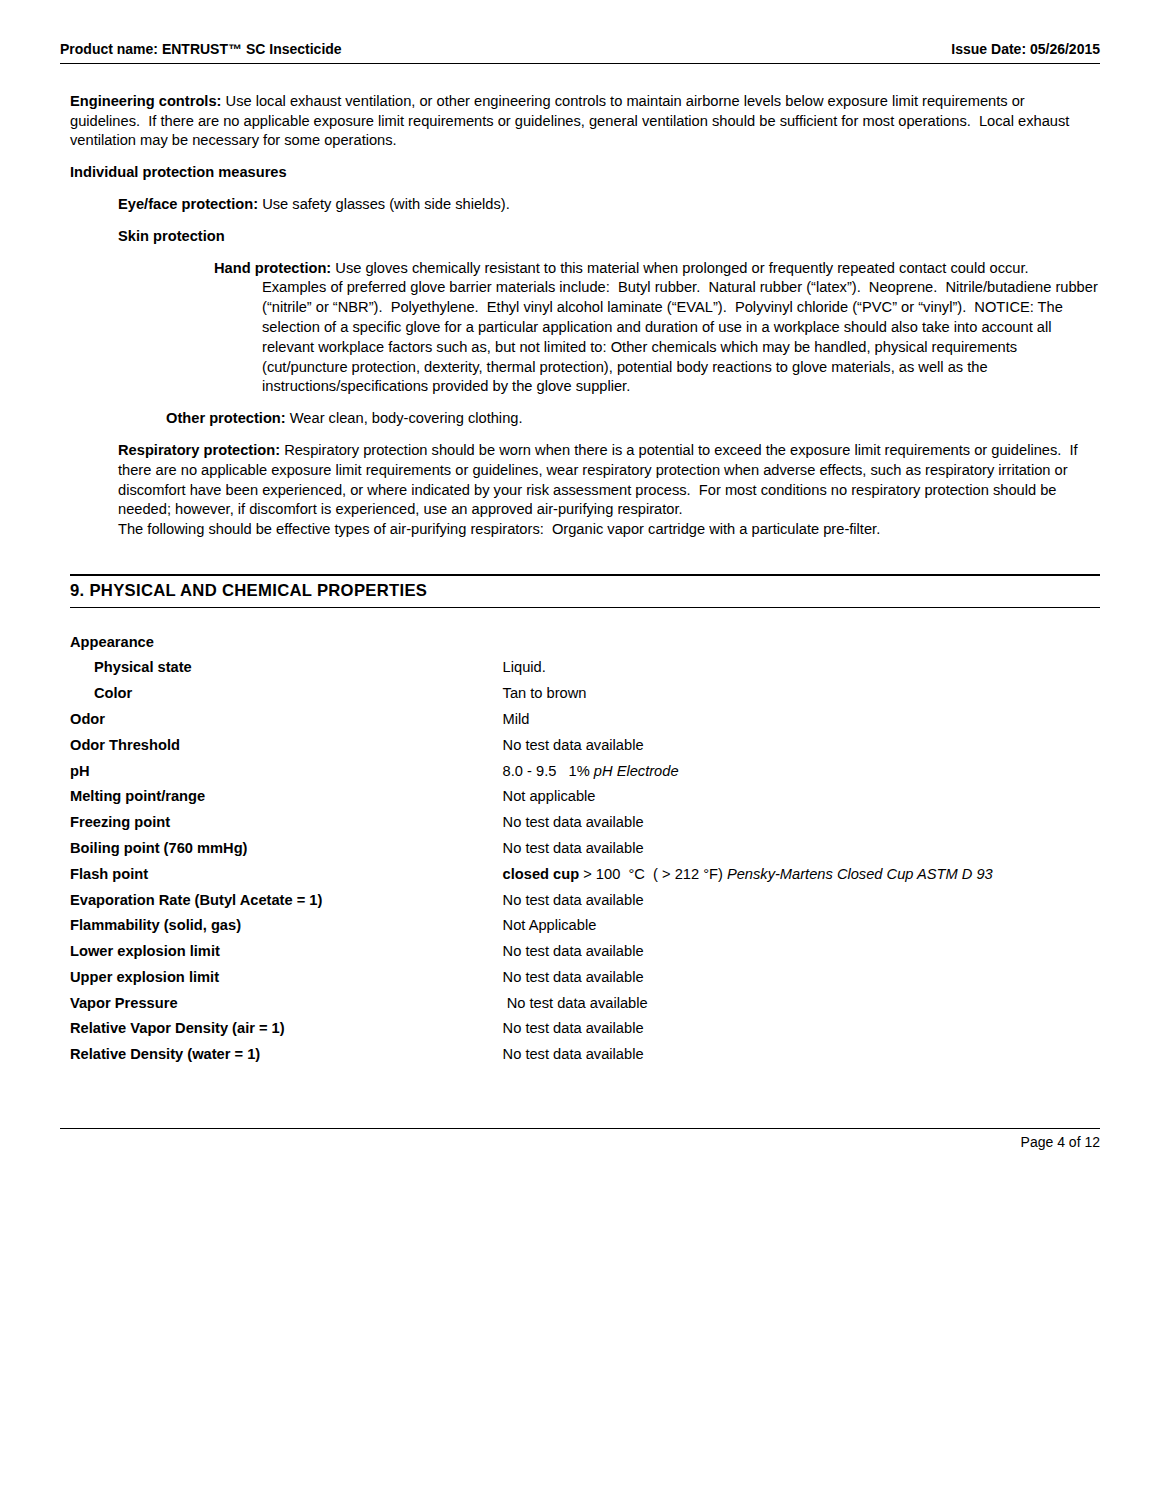Product name: ENTRUST™ SC Insecticide Issue Date: 05/26/2015
Engineering controls: Use local exhaust ventilation, or other engineering controls to maintain airborne levels below exposure limit requirements or guidelines. If there are no applicable exposure limit requirements or guidelines, general ventilation should be sufficient for most operations. Local exhaust ventilation may be necessary for some operations.
Individual protection measures
Eye/face protection: Use safety glasses (with side shields).
Skin protection
Hand protection: Use gloves chemically resistant to this material when prolonged or frequently repeated contact could occur. Examples of preferred glove barrier materials include: Butyl rubber. Natural rubber (“latex”). Neoprene. Nitrile/butadiene rubber (“nitrile” or “NBR”). Polyethylene. Ethyl vinyl alcohol laminate (“EVAL”). Polyvinyl chloride (“PVC” or “vinyl”). NOTICE: The selection of a specific glove for a particular application and duration of use in a workplace should also take into account all relevant workplace factors such as, but not limited to: Other chemicals which may be handled, physical requirements (cut/puncture protection, dexterity, thermal protection), potential body reactions to glove materials, as well as the instructions/specifications provided by the glove supplier.
Other protection: Wear clean, body-covering clothing.
Respiratory protection: Respiratory protection should be worn when there is a potential to exceed the exposure limit requirements or guidelines. If there are no applicable exposure limit requirements or guidelines, wear respiratory protection when adverse effects, such as respiratory irritation or discomfort have been experienced, or where indicated by your risk assessment process. For most conditions no respiratory protection should be needed; however, if discomfort is experienced, use an approved air-purifying respirator.
The following should be effective types of air-purifying respirators: Organic vapor cartridge with a particulate pre-filter.
9. PHYSICAL AND CHEMICAL PROPERTIES
| Appearance | |
| Physical state | Liquid. |
| Color | Tan to brown |
| Odor | Mild |
| Odor Threshold | No test data available |
| pH | 8.0 - 9.5 1% pH Electrode |
| Melting point/range | Not applicable |
| Freezing point | No test data available |
| Boiling point (760 mmHg) | No test data available |
| Flash point | closed cup > 100 °C ( > 212 °F) Pensky-Martens Closed Cup ASTM D 93 |
| Evaporation Rate (Butyl Acetate = 1) | No test data available |
| Flammability (solid, gas) | Not Applicable |
| Lower explosion limit | No test data available |
| Upper explosion limit | No test data available |
| Vapor Pressure | No test data available |
| Relative Vapor Density (air = 1) | No test data available |
| Relative Density (water = 1) | No test data available |
Page 4 of 12